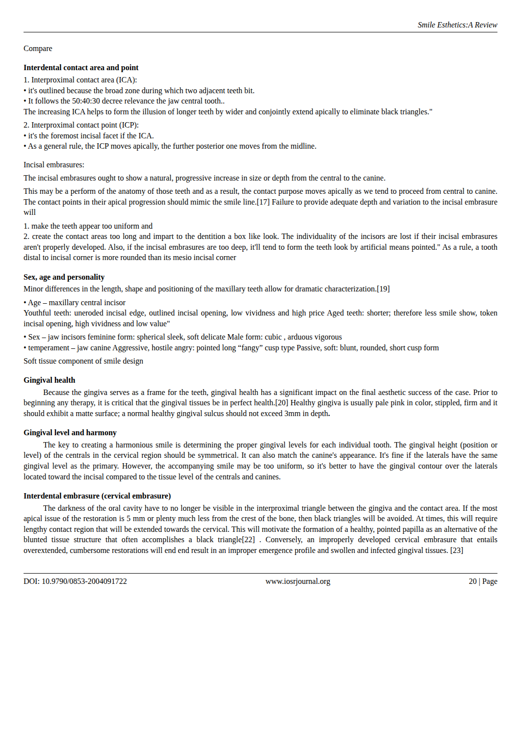Smile Esthetics:A Review
Compare
Interdental contact area and point
1. Interproximal contact area (ICA):
• it's outlined because the broad zone during which two adjacent teeth bit.
• It follows the 50:40:30 decree relevance the jaw central tooth..
The increasing ICA helps to form the illusion of longer teeth by wider and conjointly extend apically to eliminate black triangles."
2. Interproximal contact point (ICP):
• it's the foremost incisal facet if the ICA.
• As a general rule, the ICP moves apically, the further posterior one moves from the midline.
Incisal embrasures:
The incisal embrasures ought to show a natural, progressive increase in size or depth from the central to the canine.
This may be a perform of the anatomy of those teeth and as a result, the contact purpose moves apically as we tend to proceed from central to canine. The contact points in their apical progression should mimic the smile line.[17] Failure to provide adequate depth and variation to the incisal embrasure will
1. make the teeth appear too uniform and
2. create the contact areas too long and impart to the dentition a box like look. The individuality of the incisors are lost if their incisal embrasures aren't properly developed. Also, if the incisal embrasures are too deep, it'll tend to form the teeth look by artificial means pointed." As a rule, a tooth distal to incisal corner is more rounded than its mesio incisal corner
Sex, age and personality
Minor differences in the length, shape and positioning of the maxillary teeth allow for dramatic characterization.[19]
• Age – maxillary central incisor
Youthful teeth: uneroded incisal edge, outlined incisal opening, low vividness and high price Aged teeth: shorter; therefore less smile show, token incisal opening, high vividness and low value"
• Sex – jaw incisors feminine form: spherical sleek, soft delicate Male form: cubic , arduous vigorous
• temperament – jaw canine Aggressive, hostile angry: pointed long “fangy” cusp type Passive, soft: blunt, rounded, short cusp form
Soft tissue component of smile design
Gingival health
Because the gingiva serves as a frame for the teeth, gingival health has a significant impact on the final aesthetic success of the case. Prior to beginning any therapy, it is critical that the gingival tissues be in perfect health.[20] Healthy gingiva is usually pale pink in color, stippled, firm and it should exhibit a matte surface; a normal healthy gingival sulcus should not exceed 3mm in depth.
Gingival level and harmony
The key to creating a harmonious smile is determining the proper gingival levels for each individual tooth. The gingival height (position or level) of the centrals in the cervical region should be symmetrical. It can also match the canine's appearance. It's fine if the laterals have the same gingival level as the primary. However, the accompanying smile may be too uniform, so it's better to have the gingival contour over the laterals located toward the incisal compared to the tissue level of the centrals and canines.
Interdental embrasure (cervical embrasure)
The darkness of the oral cavity have to no longer be visible in the interproximal triangle between the gingiva and the contact area. If the most apical issue of the restoration is 5 mm or plenty much less from the crest of the bone, then black triangles will be avoided. At times, this will require lengthy contact region that will be extended towards the cervical. This will motivate the formation of a healthy, pointed papilla as an alternative of the blunted tissue structure that often accomplishes a black triangle[22] . Conversely, an improperly developed cervical embrasure that entails overextended, cumbersome restorations will end end result in an improper emergence profile and swollen and infected gingival tissues. [23]
DOI: 10.9790/0853-2004091722 www.iosrjournal.org 20 | Page